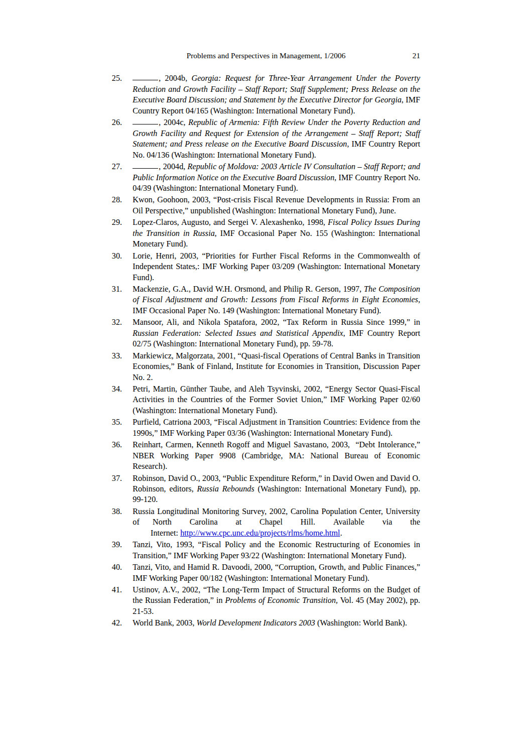Problems and Perspectives in Management, 1/2006 21
25. , 2004b, Georgia: Request for Three-Year Arrangement Under the Poverty Reduction and Growth Facility – Staff Report; Staff Supplement; Press Release on the Executive Board Discussion; and Statement by the Executive Director for Georgia, IMF Country Report 04/165 (Washington: International Monetary Fund).
26. , 2004c, Republic of Armenia: Fifth Review Under the Poverty Reduction and Growth Facility and Request for Extension of the Arrangement – Staff Report; Staff Statement; and Press release on the Executive Board Discussion, IMF Country Report No. 04/136 (Washington: International Monetary Fund).
27. , 2004d, Republic of Moldova: 2003 Article IV Consultation – Staff Report; and Public Information Notice on the Executive Board Discussion, IMF Country Report No. 04/39 (Washington: International Monetary Fund).
28. Kwon, Goohoon, 2003, “Post-crisis Fiscal Revenue Developments in Russia: From an Oil Perspective,” unpublished (Washington: International Monetary Fund), June.
29. Lopez-Claros, Augusto, and Sergei V. Alexashenko, 1998, Fiscal Policy Issues During the Transition in Russia, IMF Occasional Paper No. 155 (Washington: International Monetary Fund).
30. Lorie, Henri, 2003, “Priorities for Further Fiscal Reforms in the Commonwealth of Independent States,: IMF Working Paper 03/209 (Washington: International Monetary Fund).
31. Mackenzie, G.A., David W.H. Orsmond, and Philip R. Gerson, 1997, The Composition of Fiscal Adjustment and Growth: Lessons from Fiscal Reforms in Eight Economies, IMF Occasional Paper No. 149 (Washington: International Monetary Fund).
32. Mansoor, Ali, and Nikola Spatafora, 2002, “Tax Reform in Russia Since 1999,” in Russian Federation: Selected Issues and Statistical Appendix, IMF Country Report 02/75 (Washington: International Monetary Fund), pp. 59-78.
33. Markiewicz, Malgorzata, 2001, “Quasi-fiscal Operations of Central Banks in Transition Economies,” Bank of Finland, Institute for Economies in Transition, Discussion Paper No. 2.
34. Petri, Martin, Günther Taube, and Aleh Tsyvinski, 2002, “Energy Sector Quasi-Fiscal Activities in the Countries of the Former Soviet Union,” IMF Working Paper 02/60 (Washington: International Monetary Fund).
35. Purfield, Catriona 2003, “Fiscal Adjustment in Transition Countries: Evidence from the 1990s,” IMF Working Paper 03/36 (Washington: International Monetary Fund).
36. Reinhart, Carmen, Kenneth Rogoff and Miguel Savastano, 2003, “Debt Intolerance,” NBER Working Paper 9908 (Cambridge, MA: National Bureau of Economic Research).
37. Robinson, David O., 2003, “Public Expenditure Reform,” in David Owen and David O. Robinson, editors, Russia Rebounds (Washington: International Monetary Fund), pp. 99-120.
38. Russia Longitudinal Monitoring Survey, 2002, Carolina Population Center, University of North Carolina at Chapel Hill. Available via the Internet: http://www.cpc.unc.edu/projects/rlms/home.html.
39. Tanzi, Vito, 1993, “Fiscal Policy and the Economic Restructuring of Economies in Transition,” IMF Working Paper 93/22 (Washington: International Monetary Fund).
40. Tanzi, Vito, and Hamid R. Davoodi, 2000, “Corruption, Growth, and Public Finances,” IMF Working Paper 00/182 (Washington: International Monetary Fund).
41. Ustinov, A.V., 2002, “The Long-Term Impact of Structural Reforms on the Budget of the Russian Federation,” in Problems of Economic Transition, Vol. 45 (May 2002), pp. 21-53.
42. World Bank, 2003, World Development Indicators 2003 (Washington: World Bank).